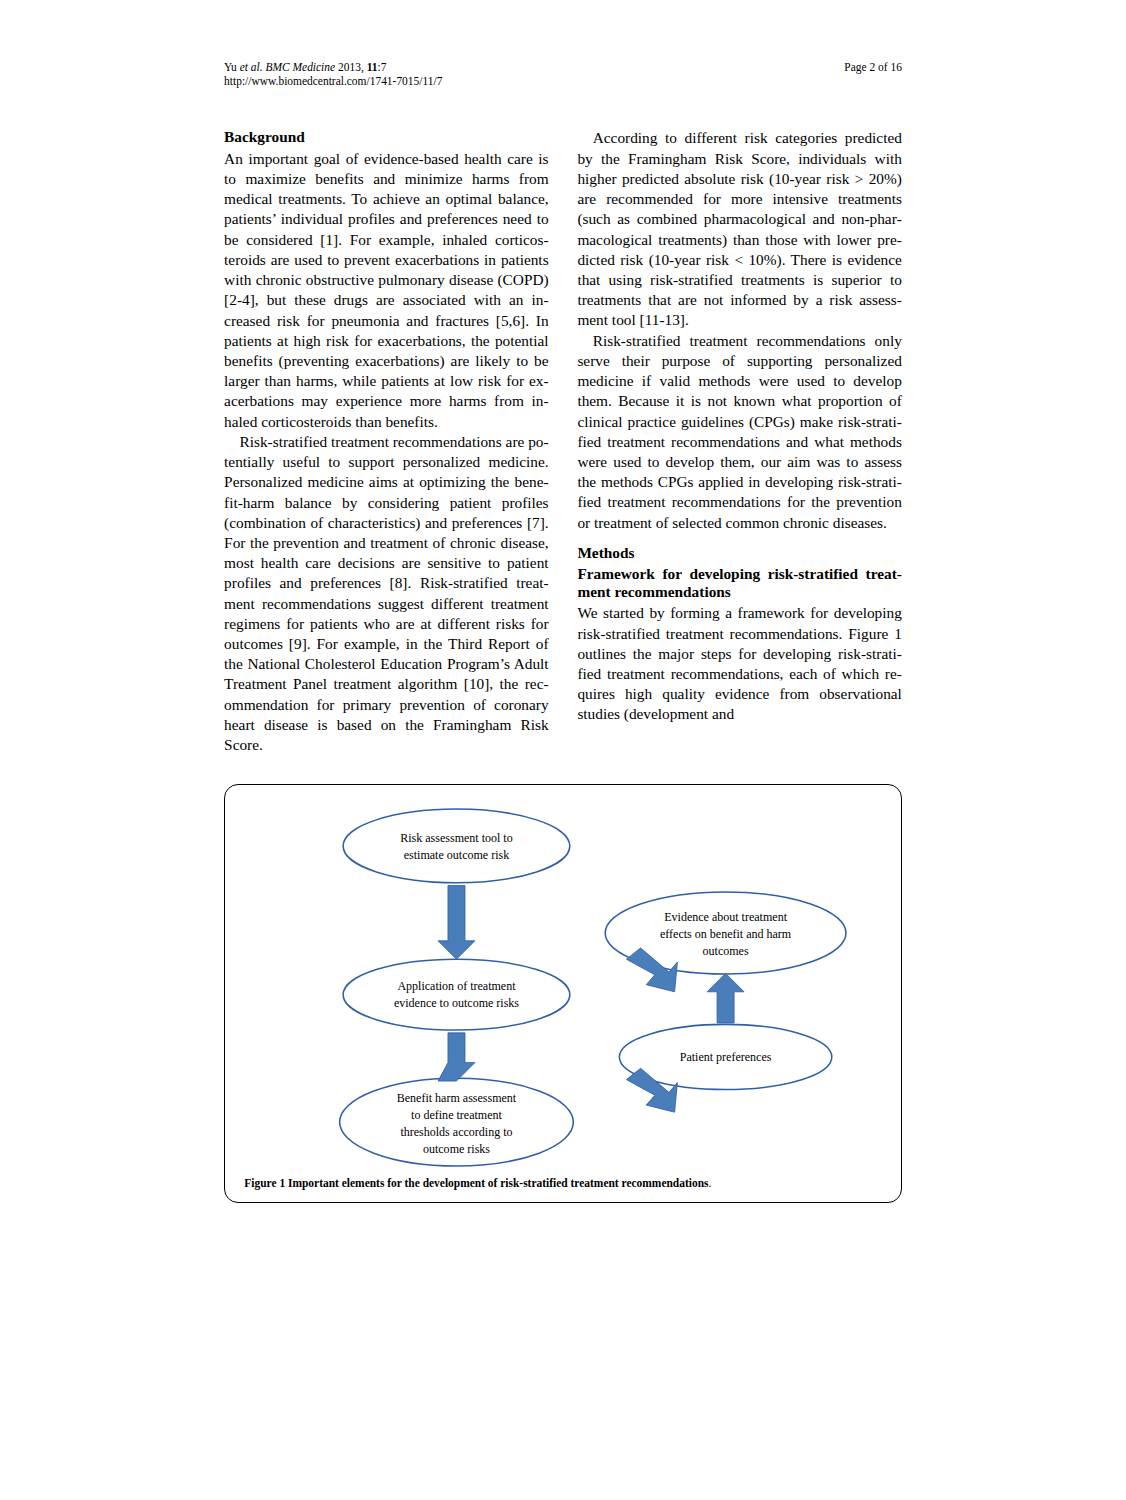Yu et al. BMC Medicine 2013, 11:7
http://www.biomedcentral.com/1741-7015/11/7
Page 2 of 16
Background
An important goal of evidence-based health care is to maximize benefits and minimize harms from medical treatments. To achieve an optimal balance, patients’ individual profiles and preferences need to be considered [1]. For example, inhaled corticosteroids are used to prevent exacerbations in patients with chronic obstructive pulmonary disease (COPD) [2-4], but these drugs are associated with an increased risk for pneumonia and fractures [5,6]. In patients at high risk for exacerbations, the potential benefits (preventing exacerbations) are likely to be larger than harms, while patients at low risk for exacerbations may experience more harms from inhaled corticosteroids than benefits.
Risk-stratified treatment recommendations are potentially useful to support personalized medicine. Personalized medicine aims at optimizing the benefit-harm balance by considering patient profiles (combination of characteristics) and preferences [7]. For the prevention and treatment of chronic disease, most health care decisions are sensitive to patient profiles and preferences [8]. Risk-stratified treatment recommendations suggest different treatment regimens for patients who are at different risks for outcomes [9]. For example, in the Third Report of the National Cholesterol Education Program’s Adult Treatment Panel treatment algorithm [10], the recommendation for primary prevention of coronary heart disease is based on the Framingham Risk Score.
According to different risk categories predicted by the Framingham Risk Score, individuals with higher predicted absolute risk (10-year risk > 20%) are recommended for more intensive treatments (such as combined pharmacological and non-pharmacological treatments) than those with lower predicted risk (10-year risk < 10%). There is evidence that using risk-stratified treatments is superior to treatments that are not informed by a risk assessment tool [11-13].
Risk-stratified treatment recommendations only serve their purpose of supporting personalized medicine if valid methods were used to develop them. Because it is not known what proportion of clinical practice guidelines (CPGs) make risk-stratified treatment recommendations and what methods were used to develop them, our aim was to assess the methods CPGs applied in developing risk-stratified treatment recommendations for the prevention or treatment of selected common chronic diseases.
Methods
Framework for developing risk-stratified treatment recommendations
We started by forming a framework for developing risk-stratified treatment recommendations. Figure 1 outlines the major steps for developing risk-stratified treatment recommendations, each of which requires high quality evidence from observational studies (development and
Risk assessment tool to estimate outcome risk Evidence about treatment effects on benefit and harm outcomes Application of treatment evidence to outcome risks Patient preferences Benefit harm assessment to define treatment thresholds according to outcome risks
Figure 1 Important elements for the development of risk-stratified treatment recommendations.